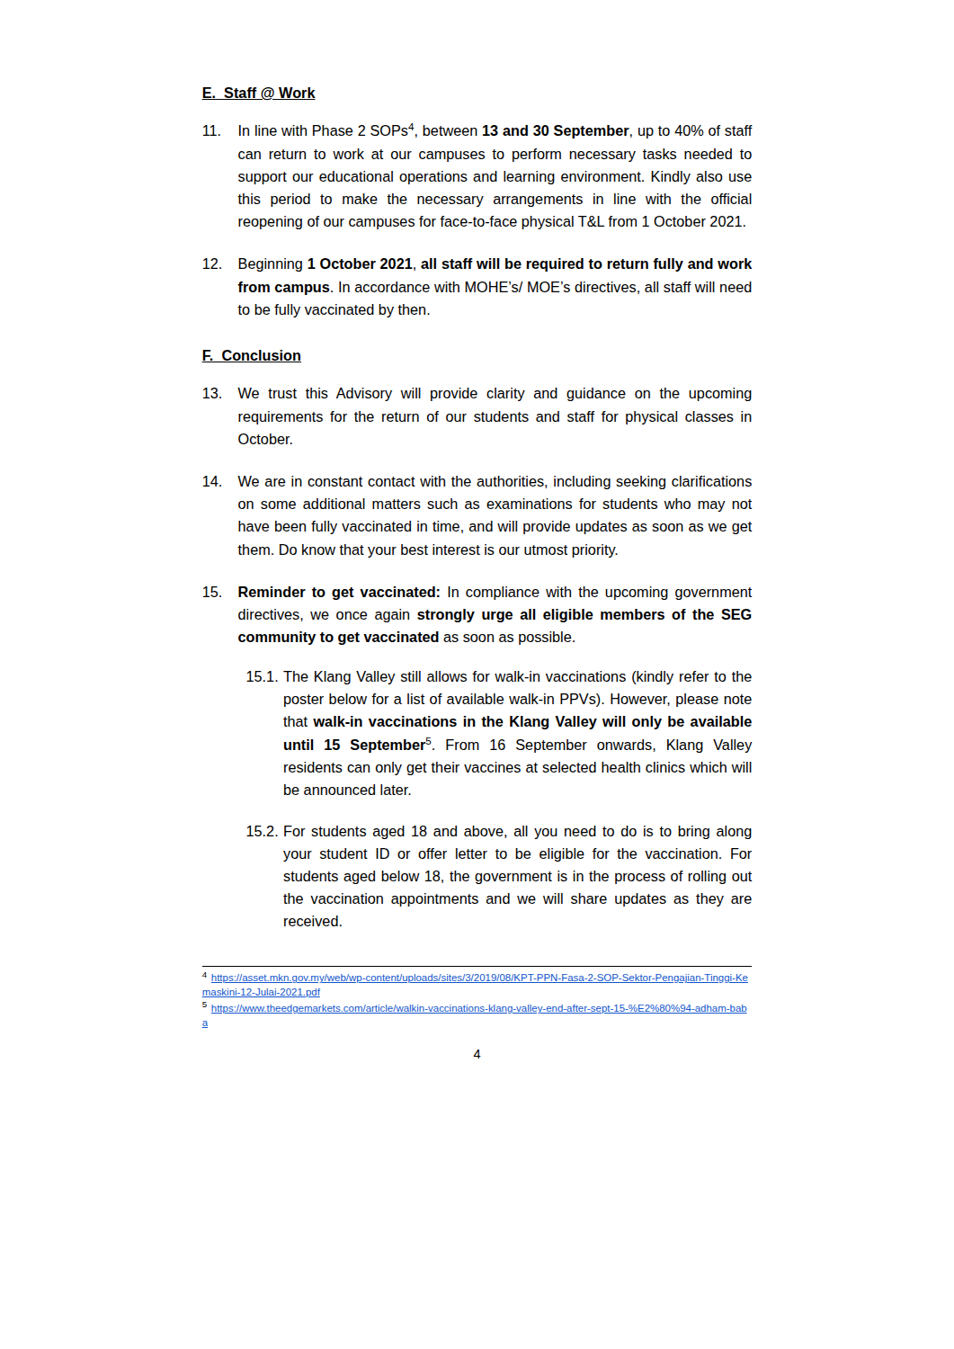E. Staff @ Work
11. In line with Phase 2 SOPs4, between 13 and 30 September, up to 40% of staff can return to work at our campuses to perform necessary tasks needed to support our educational operations and learning environment. Kindly also use this period to make the necessary arrangements in line with the official reopening of our campuses for face-to-face physical T&L from 1 October 2021.
12. Beginning 1 October 2021, all staff will be required to return fully and work from campus. In accordance with MOHE’s/ MOE’s directives, all staff will need to be fully vaccinated by then.
F. Conclusion
13. We trust this Advisory will provide clarity and guidance on the upcoming requirements for the return of our students and staff for physical classes in October.
14. We are in constant contact with the authorities, including seeking clarifications on some additional matters such as examinations for students who may not have been fully vaccinated in time, and will provide updates as soon as we get them. Do know that your best interest is our utmost priority.
15. Reminder to get vaccinated: In compliance with the upcoming government directives, we once again strongly urge all eligible members of the SEG community to get vaccinated as soon as possible.
15.1. The Klang Valley still allows for walk-in vaccinations (kindly refer to the poster below for a list of available walk-in PPVs). However, please note that walk-in vaccinations in the Klang Valley will only be available until 15 September5. From 16 September onwards, Klang Valley residents can only get their vaccines at selected health clinics which will be announced later.
15.2. For students aged 18 and above, all you need to do is to bring along your student ID or offer letter to be eligible for the vaccination. For students aged below 18, the government is in the process of rolling out the vaccination appointments and we will share updates as they are received.
4 https://asset.mkn.gov.my/web/wp-content/uploads/sites/3/2019/08/KPT-PPN-Fasa-2-SOP-Sektor-Pengajian-Tinggi-Kemaskini-12-Julai-2021.pdf
5 https://www.theedgemarkets.com/article/walkin-vaccinations-klang-valley-end-after-sept-15-%E2%80%94-adham-baba
4